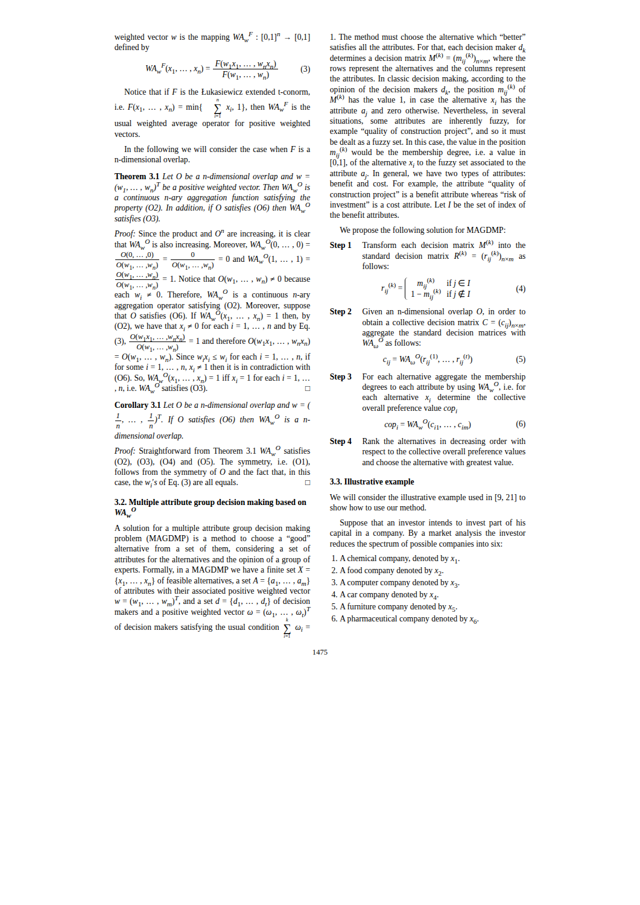weighted vector w is the mapping WAwF : [0,1]n → [0,1] defined by
WAwF(x1, … , xn) = F(w1x1, … , wnxn) F(w1, … , wn) (3)
Notice that if F is the Łukasiewicz extended t-conorm, i.e. F(x1, … , xn) = min{n∑i=1 xi, 1}, then WAwF is the usual weighted average operator for positive weighted vectors.
In the following we will consider the case when F is a n-dimensional overlap.
Theorem 3.1 Let O be a n-dimensional overlap and w = (w1, … , wn)T be a positive weighted vector. Then WAwO is a continuous n-ary aggregation function satisfying the property (O2). In addition, if O satisfies (O6) then WAwO satisfies (O3).
Proof: Since the product and On are increasing, it is clear that WAwO is also increasing. Moreover, WAwO(0, … , 0) = O(0, … ,0) O(w1, … ,wn) = 0 O(w1, … ,wn) = 0 and WAwO(1, … , 1) = O(w1, … ,wn) O(w1, … ,wn) = 1. Notice that O(w1, … , wn) ≠ 0 because each wi ≠ 0. Therefore, WAwO is a continuous n-ary aggregation operator satisfying (O2). Moreover, suppose that O satisfies (O6). If WAwO(x1, … , xn) = 1 then, by (O2), we have that xi ≠ 0 for each i = 1, … , n and by Eq. (3), O(w1x1, … ,wnxn) O(w1, … ,wn) = 1 and therefore O(w1x1, … , wnxn) = O(w1, … , wn). Since wixi ≤ wi for each i = 1, … , n, if for some i = 1, … , n, xi ≠ 1 then it is in contradiction with (O6). So, WAwO(x1, … , xn) = 1 iff xi = 1 for each i = 1, … , n, i.e. WAwO satisfies (O3). □
Corollary 3.1 Let O be a n-dimensional overlap and w = (1 n, … , 1 n)T. If O satisfies (O6) then WAwO is a n-dimensional overlap.
Proof: Straightforward from Theorem 3.1 WAwO satisfies (O2), (O3), (O4) and (O5). The symmetry, i.e. (O1), follows from the symmetry of O and the fact that, in this case, the wi′s of Eq. (3) are all equals. □
3.2. Multiple attribute group decision making based on WAwO
A solution for a multiple attribute group decision making problem (MAGDMP) is a method to choose a “good” alternative from a set of them, considering a set of attributes for the alternatives and the opinion of a group of experts. Formally, in a MAGDMP we have a finite set X = {x1, … , xn} of feasible alternatives, a set A = {a1, … , am} of attributes with their associated positive weighted vector w = (w1, … , wm)T, and a set d = {d1, … , dt} of decision makers and a positive weighted vector ω = (ω1, … , ωt)T of decision makers satisfying the usual condition k∑i=1 ωi = 1. The method must choose the alternative which “better” satisfies all the attributes. For that, each decision maker dk determines a decision matrix M(k) = (mij(k))n×m, where the rows represent the alternatives and the columns represent the attributes. In classic decision making, according to the opinion of the decision makers dk, the position mij(k) of M(k) has the value 1, in case the alternative xi has the attribute aj and zero otherwise. Nevertheless, in several situations, some attributes are inherently fuzzy, for example “quality of construction project”, and so it must be dealt as a fuzzy set. In this case, the value in the position mij(k) would be the membership degree, i.e. a value in [0,1], of the alternative xi to the fuzzy set associated to the attribute aj. In general, we have two types of attributes: benefit and cost. For example, the attribute “quality of construction project” is a benefit attribute whereas “risk of investment” is a cost attribute. Let I be the set of index of the benefit attributes.
We propose the following solution for MAGDMP:
Step 1
Transform each decision matrix M(k) into the standard decision matrix R(k) = (rij(k))n×m as follows:
rij(k) =
| m ij ( k ) | if j ∈ I |
| 1 − m ij ( k ) | if j ∉ I |
(4)
Step 2
Given an n-dimensional overlap O, in order to obtain a collective decision matrix C = (cij)n×m, aggregate the standard decision matrices with WAωO as follows:
cij = WAωO(rij(1), … , rij(t)) (5)
Step 3
For each alternative aggregate the membership degrees to each attribute by using WAwO, i.e. for each alternative xi determine the collective overall preference value copi
copi = WAwO(ci1, … , cim) (6)
Step 4
Rank the alternatives in decreasing order with respect to the collective overall preference values and choose the alternative with greatest value.
3.3. Illustrative example
We will consider the illustrative example used in [9, 21] to show how to use our method.
Suppose that an investor intends to invest part of his capital in a company. By a market analysis the investor reduces the spectrum of possible companies into six:
A chemical company, denoted by x1.
A food company denoted by x2.
A computer company denoted by x3.
A car company denoted by x4.
A furniture company denoted by x5.
A pharmaceutical company denoted by x6.
1475